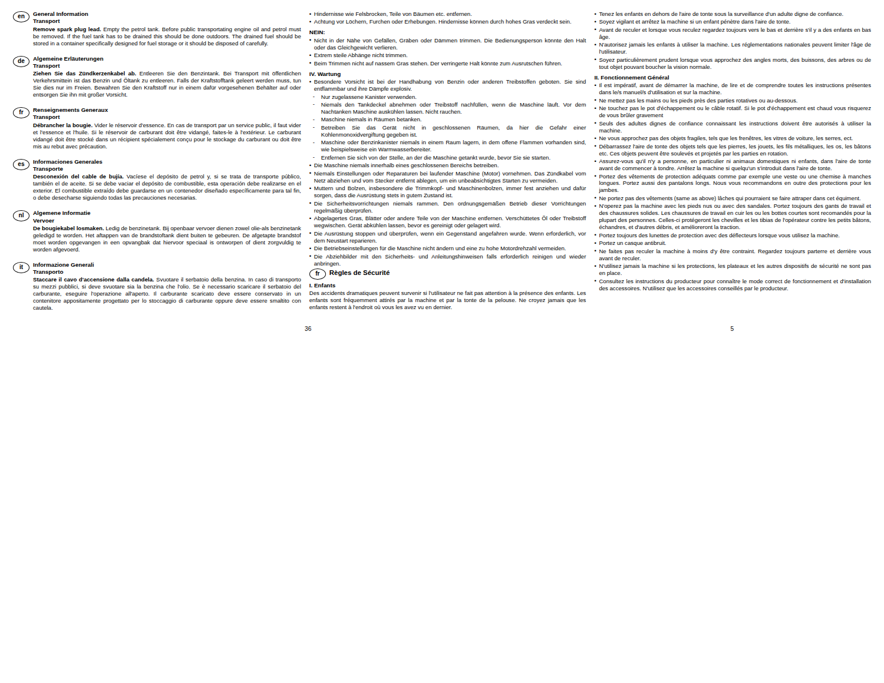en
General Information
Transport
Remove spark plug lead. Empty the petrol tank. Before public transportating engine oil and petrol must be removed. If the fuel tank has to be drained this should be done outdoors. The drained fuel should be stored in a container specifically designed for fuel storage or it should be disposed of carefully.
de
Algemeine Erläuterungen
Transport
Ziehen Sie das Zündkerzenkabel ab. Entleeren Sie den Benzintank. Bei Transport mit öffentlichen Verkehrsmittein ist das Benzin und Öltank zu entleeren. Falls der Kraftstofftank geleert werden muss, tun Sie dies nur im Freien. Bewahren Sie den Kraftstoff nur in einem dafür vorgesehenen Behälter auf oder entsorgen Sie ihn mit großer Vorsicht.
fr
Renseignements Generaux
Transport
Débrancher la bougie. Vider le réservoir d'essence. En cas de transport par un service public, il faut vider et l'essence et l'huile. Si le réservoir de carburant doit être vidangé, faites-le à l'extérieur. Le carburant vidangé doit être stocké dans un récipient spécialement conçu pour le stockage du carburant ou doit être mis au rebut avec précaution.
es
Informaciones Generales
Transporte
Desconexión del cable de bujía. Vacíese el depósito de petrol y, si se trata de transporte público, también el de aceite. Si se debe vaciar el depósito de combustible, esta operación debe realizarse en el exterior. El combustible extraído debe guardarse en un contenedor diseñado específicamente para tal fin, o debe desecharse siguiendo todas las precauciones necesarias.
nl
Algemene Informatie
Vervoer
De bougiekabel losmaken. Ledig de benzinetank. Bij openbaar vervoer dienen zowel olie-als benzinetank geledigd te worden. Het aftappen van de brandstoftank dient buiten te gebeuren. De afgetapte brandstof moet worden opgevangen in een opvangbak dat hiervoor speciaal is ontworpen of dient zorgvuldig te worden afgevoerd.
it
Informazione Generali
Transporto
Staccare il cavo d'accensione dalla candela. Svuotare il serbatoio della benzina. In caso di transporto su mezzi pubblici, si deve svuotare sia la benzina che l'olio. Se è necessario scaricare il serbatoio del carburante, eseguire l'operazione all'aperto. Il carburante scaricato deve essere conservato in un contenitore appositamente progettato per lo stoccaggio di carburante oppure deve essere smaltito con cautela.
Hindernisse wie Felsbrocken, Teile von Bäumen etc. entfernen.
Achtung vor Löchern, Furchen oder Erhebungen. Hindernisse können durch hohes Gras verdeckt sein.
NEIN:
Nicht in der Nähe von Gefällen, Gräben oder Dämmen trimmen. Die Bedienungsperson könnte den Halt oder das Gleichgewicht verlieren.
Extrem steile Abhänge nicht trimmen.
Beim Trimmen nicht auf nassem Gras stehen. Der verringerte Halt könnte zum Ausrutschen führen.
IV. Wartung
Besondere Vorsicht ist bei der Handhabung von Benzin oder anderen Treibstoffen geboten. Sie sind entflammbar und ihre Dämpfe explosiv.
Nur zugelassene Kanister verwenden.
Niemals den Tankdeckel abnehmen oder Treibstoff nachfüllen, wenn die Maschine läuft. Vor dem Nachtanken Maschine auskühlen lassen. Nicht rauchen.
Maschine niemals in Räumen betanken.
Betreiben Sie das Gerät nicht in geschlossenen Räumen, da hier die Gefahr einer Kohlenmonoxidvergiftung gegeben ist.
Maschine oder Benzinkanister niemals in einem Raum lagern, in dem offene Flammen vorhanden sind, wie beispielsweise ein Warmwasserbereiter.
Entfernen Sie sich von der Stelle, an der die Maschine getankt wurde, bevor Sie sie starten.
Die Maschine niemals innerhalb eines geschlossenen Bereichs betreiben.
Niemals Einstellungen oder Reparaturen bei laufender Maschine (Motor) vornehmen. Das Zündkabel vom Netz abziehen und vom Stecker entfernt ablegen, um ein unbeabsichtigtes Starten zu vermeiden.
Muttern und Bolzen, insbesondere die Trimmkopf- und Maschinenbolzen, immer fest anziehen und dafür sorgen, dass die Ausrüstung stets in gutem Zustand ist.
Die Sicherheitsvorrichtungen niemals rammen. Den ordnungsgemäßen Betrieb dieser Vorrichtungen regelmäßig überprüfen.
Abgelagertes Gras, Blätter oder andere Teile von der Maschine entfernen. Verschüttetes Öl oder Treibstoff wegwischen. Gerät abkühlen lassen, bevor es gereinigt oder gelagert wird.
Die Ausrüstung stoppen und überprüfen, wenn ein Gegenstand angefahren wurde. Wenn erforderlich, vor dem Neustart reparieren.
Die Betriebseinstellungen für die Maschine nicht ändern und eine zu hohe Motordrehzahl vermeiden.
Die Abziehbilder mit den Sicherheits- und Anleitungshinweisen falls erforderlich reinigen und wieder anbringen.
fr
Règles de Sécurité
I. Enfants
Des accidents dramatiques peuvent survenir si l'utilisateur ne fait pas attention à la présence des enfants. Les enfants sont fréquemment attirés par la machine et par la tonte de la pelouse. Ne croyez jamais que les enfants restent à l'endroit où vous les avez vu en dernier.
Tenez les enfants en dehors de l'aire de tonte sous la surveillance d'un adulte digne de confiance.
Soyez vigilant et arrêtez la machine si un enfant pénètre dans l'aire de tonte.
Avant de reculer et lorsque vous reculez regardez toujours vers le bas et derrière s'il y a des enfants en bas âge.
N'autorisez jamais les enfants à utiliser la machine. Les réglementations nationales peuvent limiter l'âge de l'utilisateur.
Soyez particulièrement prudent lorsque vous approchez des angles morts, des buissons, des arbres ou de tout objet pouvant boucher la vision normale.
II. Fonctionnement Général
Il est impératif, avant de démarrer la machine, de lire et de comprendre toutes les instructions présentes dans le/s manuel/s d'utilisation et sur la machine.
Ne mettez pas les mains ou les pieds près des parties rotatives ou au-dessous.
Ne touchez pas le pot d'échappement ou le câble rotatif. Si le pot d'échappement est chaud vous risquerez de vous brûler gravement
Seuls des adultes dignes de confiance connaissant les instructions doivent être autorisés à utiliser la machine.
Ne vous approchez pas des objets fragiles, tels que les frenêtres, les vitres de voiture, les serres, ect.
Débarrassez l'aire de tonte des objets tels que les pierres, les jouets, les fils métalliques, les os, les bâtons etc. Ces objets peuvent être soulevés et projetés par les parties en rotation.
Assurez-vous qu'il n'y a personne, en particulier ni animaux domestiques ni enfants, dans l'aire de tonte avant de commencer à tondre. Arrêtez la machine si quelqu'un s'introduit dans l'aire de tonte.
Portez des vêtements de protection adéquats comme par exemple une veste ou une chemise à manches longues. Portez aussi des pantalons longs. Nous vous recommandons en outre des protections pour les jambes.
Ne portez pas des vêtements (same as above) lâches qui pourraient se faire attraper dans cet équiment.
N'operez pas la machine avec les pieds nus ou avec des sandales. Portez toujours des gants de travail et des chaussures solides. Les chaussures de travail en cuir les ou les bottes courtes sont recomandés pour la plupart des personnes. Celles-ci protégeront les chevilles et les tibias de l'opérateur contre les petits bâtons, échandres, et d'autres débris, et amélioreront la traction.
Portez toujours des lunettes de protection avec des déflecteurs lorsque vous utilisez la machine.
Portez un casque antibruit.
Ne faites pas reculer la machine à moins d'y être contraint. Regardez toujours parterre et derrière vous avant de reculer.
N'utilisez jamais la machine si les protections, les plateaux et les autres dispositifs de sécurité ne sont pas en place.
Consultez les instructions du producteur pour connaître le mode correct de fonctionnement et d'installation des accessoires. N'utilisez que les accessoires conseillés par le producteur.
36
5